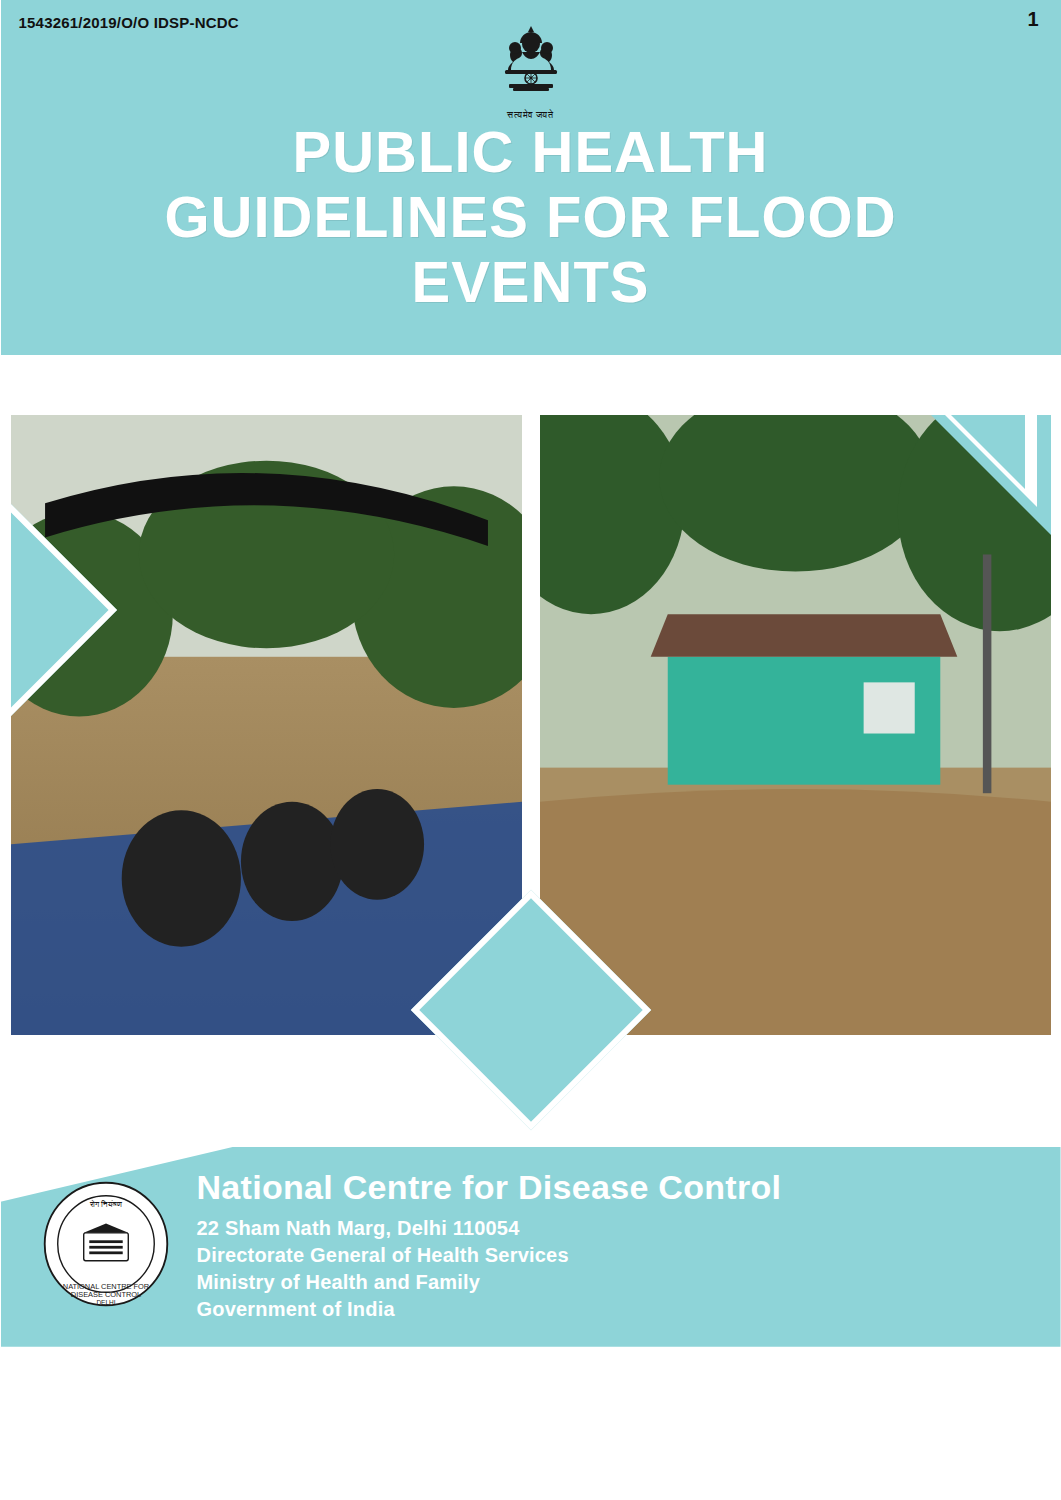1543261/2019/O/O IDSP-NCDC
1
सत्यमेव जयते
PUBLIC HEALTH
GUIDELINES FOR FLOOD
EVENTS
रोग नियंत्रण NATIONAL CENTRE FOR DISEASE CONTROL DELHI
National Centre for Disease Control
22 Sham Nath Marg, Delhi 110054
Directorate General of Health Services
Ministry of Health and Family
Government of India